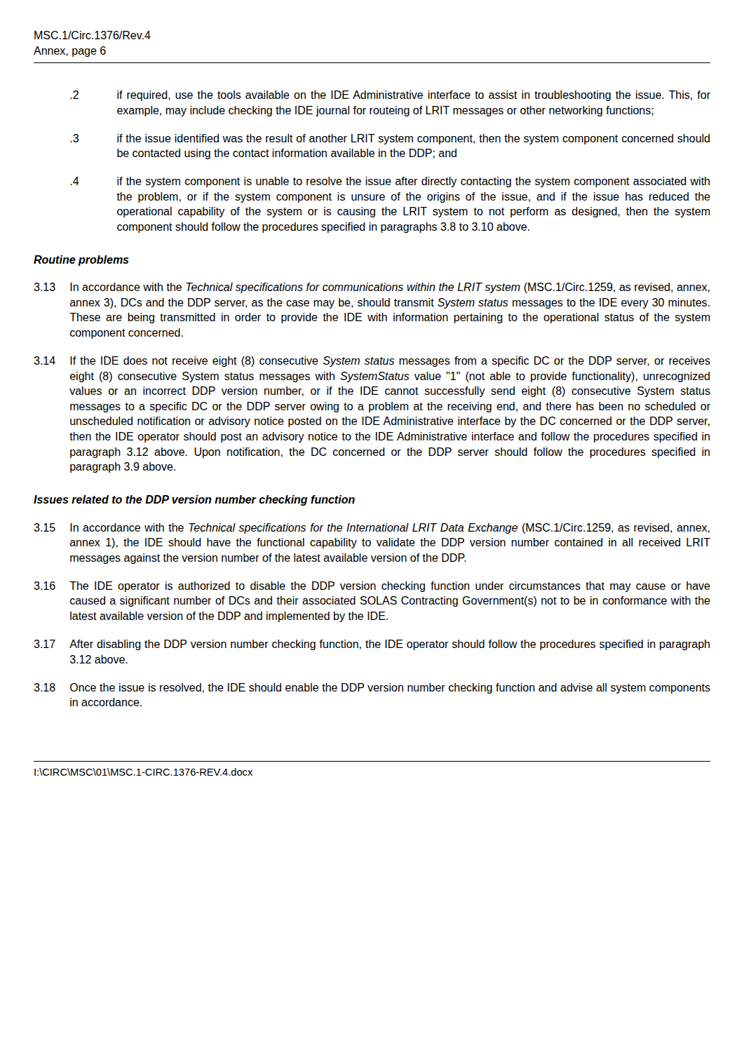MSC.1/Circ.1376/Rev.4
Annex, page 6
.2
if required, use the tools available on the IDE Administrative interface to assist in troubleshooting the issue. This, for example, may include checking the IDE journal for routeing of LRIT messages or other networking functions;
.3
if the issue identified was the result of another LRIT system component, then the system component concerned should be contacted using the contact information available in the DDP; and
.4
if the system component is unable to resolve the issue after directly contacting the system component associated with the problem, or if the system component is unsure of the origins of the issue, and if the issue has reduced the operational capability of the system or is causing the LRIT system to not perform as designed, then the system component should follow the procedures specified in paragraphs 3.8 to 3.10 above.
Routine problems
3.13
In accordance with the Technical specifications for communications within the LRIT system (MSC.1/Circ.1259, as revised, annex, annex 3), DCs and the DDP server, as the case may be, should transmit System status messages to the IDE every 30 minutes. These are being transmitted in order to provide the IDE with information pertaining to the operational status of the system component concerned.
3.14
If the IDE does not receive eight (8) consecutive System status messages from a specific DC or the DDP server, or receives eight (8) consecutive System status messages with SystemStatus value "1" (not able to provide functionality), unrecognized values or an incorrect DDP version number, or if the IDE cannot successfully send eight (8) consecutive System status messages to a specific DC or the DDP server owing to a problem at the receiving end, and there has been no scheduled or unscheduled notification or advisory notice posted on the IDE Administrative interface by the DC concerned or the DDP server, then the IDE operator should post an advisory notice to the IDE Administrative interface and follow the procedures specified in paragraph 3.12 above. Upon notification, the DC concerned or the DDP server should follow the procedures specified in paragraph 3.9 above.
Issues related to the DDP version number checking function
3.15
In accordance with the Technical specifications for the International LRIT Data Exchange (MSC.1/Circ.1259, as revised, annex, annex 1), the IDE should have the functional capability to validate the DDP version number contained in all received LRIT messages against the version number of the latest available version of the DDP.
3.16
The IDE operator is authorized to disable the DDP version checking function under circumstances that may cause or have caused a significant number of DCs and their associated SOLAS Contracting Government(s) not to be in conformance with the latest available version of the DDP and implemented by the IDE.
3.17
After disabling the DDP version number checking function, the IDE operator should follow the procedures specified in paragraph 3.12 above.
3.18
Once the issue is resolved, the IDE should enable the DDP version number checking function and advise all system components in accordance.
I:\CIRC\MSC\01\MSC.1-CIRC.1376-REV.4.docx